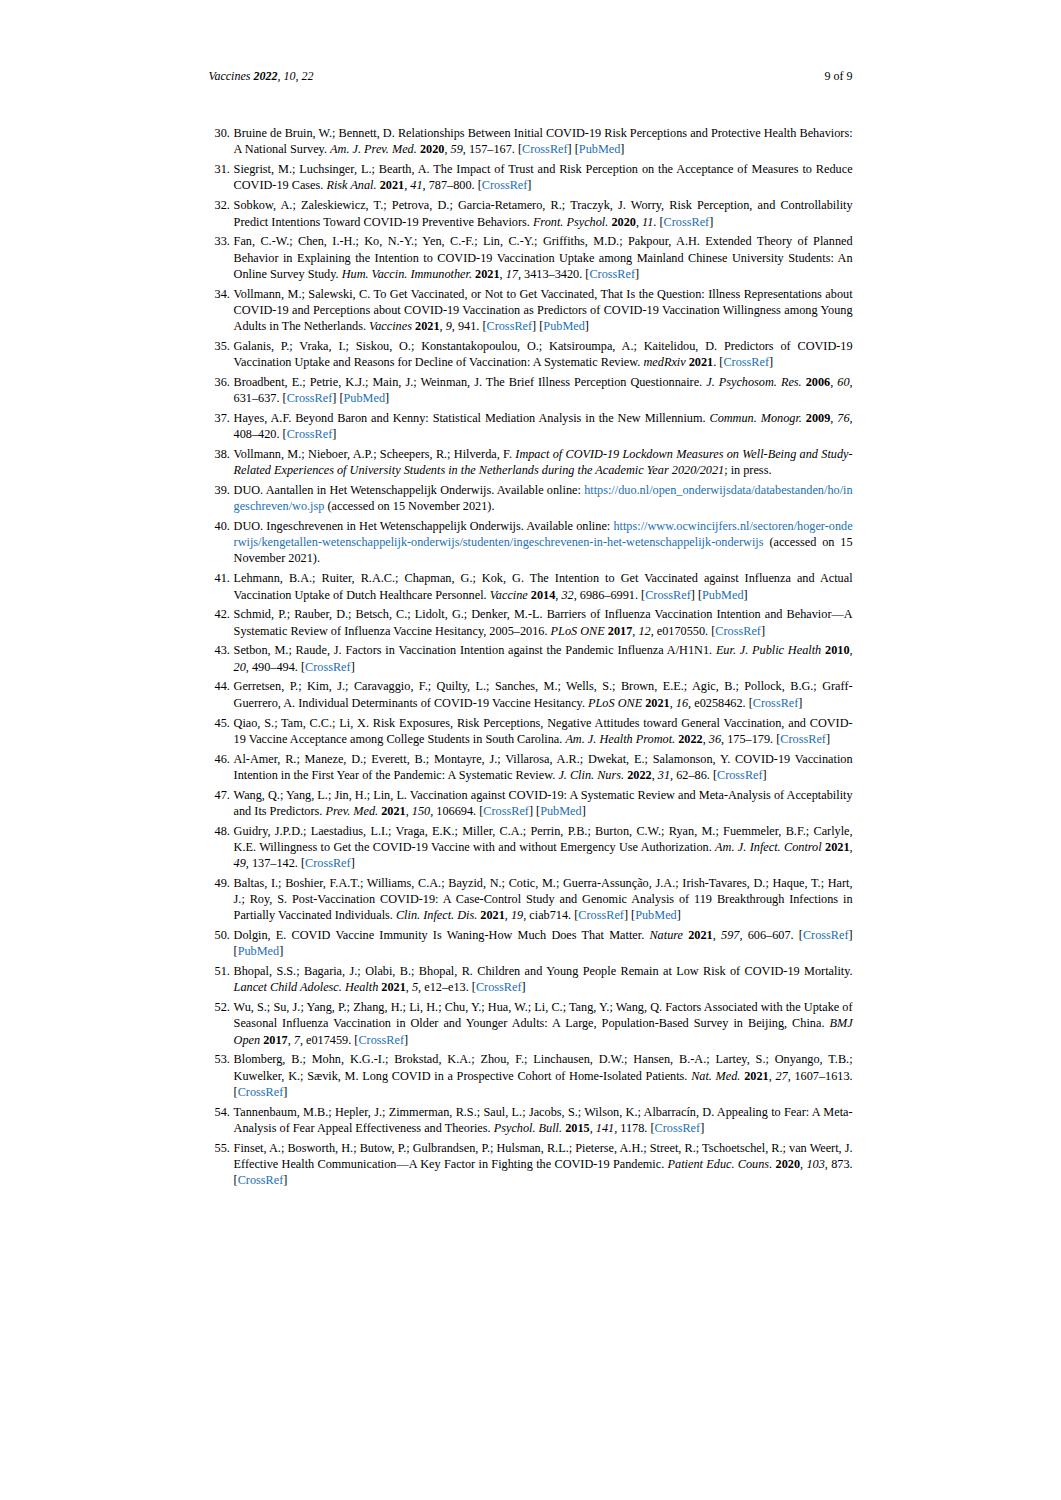Vaccines 2022, 10, 22
9 of 9
Bruine de Bruin, W.; Bennett, D. Relationships Between Initial COVID-19 Risk Perceptions and Protective Health Behaviors: A National Survey. Am. J. Prev. Med. 2020, 59, 157–167. [CrossRef] [PubMed]
Siegrist, M.; Luchsinger, L.; Bearth, A. The Impact of Trust and Risk Perception on the Acceptance of Measures to Reduce COVID-19 Cases. Risk Anal. 2021, 41, 787–800. [CrossRef]
Sobkow, A.; Zaleskiewicz, T.; Petrova, D.; Garcia-Retamero, R.; Traczyk, J. Worry, Risk Perception, and Controllability Predict Intentions Toward COVID-19 Preventive Behaviors. Front. Psychol. 2020, 11. [CrossRef]
Fan, C.-W.; Chen, I.-H.; Ko, N.-Y.; Yen, C.-F.; Lin, C.-Y.; Griffiths, M.D.; Pakpour, A.H. Extended Theory of Planned Behavior in Explaining the Intention to COVID-19 Vaccination Uptake among Mainland Chinese University Students: An Online Survey Study. Hum. Vaccin. Immunother. 2021, 17, 3413–3420. [CrossRef]
Vollmann, M.; Salewski, C. To Get Vaccinated, or Not to Get Vaccinated, That Is the Question: Illness Representations about COVID-19 and Perceptions about COVID-19 Vaccination as Predictors of COVID-19 Vaccination Willingness among Young Adults in The Netherlands. Vaccines 2021, 9, 941. [CrossRef] [PubMed]
Galanis, P.; Vraka, I.; Siskou, O.; Konstantakopoulou, O.; Katsiroumpa, A.; Kaitelidou, D. Predictors of COVID-19 Vaccination Uptake and Reasons for Decline of Vaccination: A Systematic Review. medRxiv 2021. [CrossRef]
Broadbent, E.; Petrie, K.J.; Main, J.; Weinman, J. The Brief Illness Perception Questionnaire. J. Psychosom. Res. 2006, 60, 631–637. [CrossRef] [PubMed]
Hayes, A.F. Beyond Baron and Kenny: Statistical Mediation Analysis in the New Millennium. Commun. Monogr. 2009, 76, 408–420. [CrossRef]
Vollmann, M.; Nieboer, A.P.; Scheepers, R.; Hilverda, F. Impact of COVID-19 Lockdown Measures on Well-Being and Study-Related Experiences of University Students in the Netherlands during the Academic Year 2020/2021; in press.
DUO. Aantallen in Het Wetenschappelijk Onderwijs. Available online: https://duo.nl/open_onderwijsdata/databestanden/ho/ingeschreven/wo.jsp (accessed on 15 November 2021).
DUO. Ingeschrevenen in Het Wetenschappelijk Onderwijs. Available online: https://www.ocwincijfers.nl/sectoren/hoger-onderwijs/kengetallen-wetenschappelijk-onderwijs/studenten/ingeschrevenen-in-het-wetenschappelijk-onderwijs (accessed on 15 November 2021).
Lehmann, B.A.; Ruiter, R.A.C.; Chapman, G.; Kok, G. The Intention to Get Vaccinated against Influenza and Actual Vaccination Uptake of Dutch Healthcare Personnel. Vaccine 2014, 32, 6986–6991. [CrossRef] [PubMed]
Schmid, P.; Rauber, D.; Betsch, C.; Lidolt, G.; Denker, M.-L. Barriers of Influenza Vaccination Intention and Behavior—A Systematic Review of Influenza Vaccine Hesitancy, 2005–2016. PLoS ONE 2017, 12, e0170550. [CrossRef]
Setbon, M.; Raude, J. Factors in Vaccination Intention against the Pandemic Influenza A/H1N1. Eur. J. Public Health 2010, 20, 490–494. [CrossRef]
Gerretsen, P.; Kim, J.; Caravaggio, F.; Quilty, L.; Sanches, M.; Wells, S.; Brown, E.E.; Agic, B.; Pollock, B.G.; Graff-Guerrero, A. Individual Determinants of COVID-19 Vaccine Hesitancy. PLoS ONE 2021, 16, e0258462. [CrossRef]
Qiao, S.; Tam, C.C.; Li, X. Risk Exposures, Risk Perceptions, Negative Attitudes toward General Vaccination, and COVID-19 Vaccine Acceptance among College Students in South Carolina. Am. J. Health Promot. 2022, 36, 175–179. [CrossRef]
Al-Amer, R.; Maneze, D.; Everett, B.; Montayre, J.; Villarosa, A.R.; Dwekat, E.; Salamonson, Y. COVID-19 Vaccination Intention in the First Year of the Pandemic: A Systematic Review. J. Clin. Nurs. 2022, 31, 62–86. [CrossRef]
Wang, Q.; Yang, L.; Jin, H.; Lin, L. Vaccination against COVID-19: A Systematic Review and Meta-Analysis of Acceptability and Its Predictors. Prev. Med. 2021, 150, 106694. [CrossRef] [PubMed]
Guidry, J.P.D.; Laestadius, L.I.; Vraga, E.K.; Miller, C.A.; Perrin, P.B.; Burton, C.W.; Ryan, M.; Fuemmeler, B.F.; Carlyle, K.E. Willingness to Get the COVID-19 Vaccine with and without Emergency Use Authorization. Am. J. Infect. Control 2021, 49, 137–142. [CrossRef]
Baltas, I.; Boshier, F.A.T.; Williams, C.A.; Bayzid, N.; Cotic, M.; Guerra-Assunção, J.A.; Irish-Tavares, D.; Haque, T.; Hart, J.; Roy, S. Post-Vaccination COVID-19: A Case-Control Study and Genomic Analysis of 119 Breakthrough Infections in Partially Vaccinated Individuals. Clin. Infect. Dis. 2021, 19, ciab714. [CrossRef] [PubMed]
Dolgin, E. COVID Vaccine Immunity Is Waning-How Much Does That Matter. Nature 2021, 597, 606–607. [CrossRef] [PubMed]
Bhopal, S.S.; Bagaria, J.; Olabi, B.; Bhopal, R. Children and Young People Remain at Low Risk of COVID-19 Mortality. Lancet Child Adolesc. Health 2021, 5, e12–e13. [CrossRef]
Wu, S.; Su, J.; Yang, P.; Zhang, H.; Li, H.; Chu, Y.; Hua, W.; Li, C.; Tang, Y.; Wang, Q. Factors Associated with the Uptake of Seasonal Influenza Vaccination in Older and Younger Adults: A Large, Population-Based Survey in Beijing, China. BMJ Open 2017, 7, e017459. [CrossRef]
Blomberg, B.; Mohn, K.G.-I.; Brokstad, K.A.; Zhou, F.; Linchausen, D.W.; Hansen, B.-A.; Lartey, S.; Onyango, T.B.; Kuwelker, K.; Sævik, M. Long COVID in a Prospective Cohort of Home-Isolated Patients. Nat. Med. 2021, 27, 1607–1613. [CrossRef]
Tannenbaum, M.B.; Hepler, J.; Zimmerman, R.S.; Saul, L.; Jacobs, S.; Wilson, K.; Albarracín, D. Appealing to Fear: A Meta-Analysis of Fear Appeal Effectiveness and Theories. Psychol. Bull. 2015, 141, 1178. [CrossRef]
Finset, A.; Bosworth, H.; Butow, P.; Gulbrandsen, P.; Hulsman, R.L.; Pieterse, A.H.; Street, R.; Tschoetschel, R.; van Weert, J. Effective Health Communication—A Key Factor in Fighting the COVID-19 Pandemic. Patient Educ. Couns. 2020, 103, 873. [CrossRef]